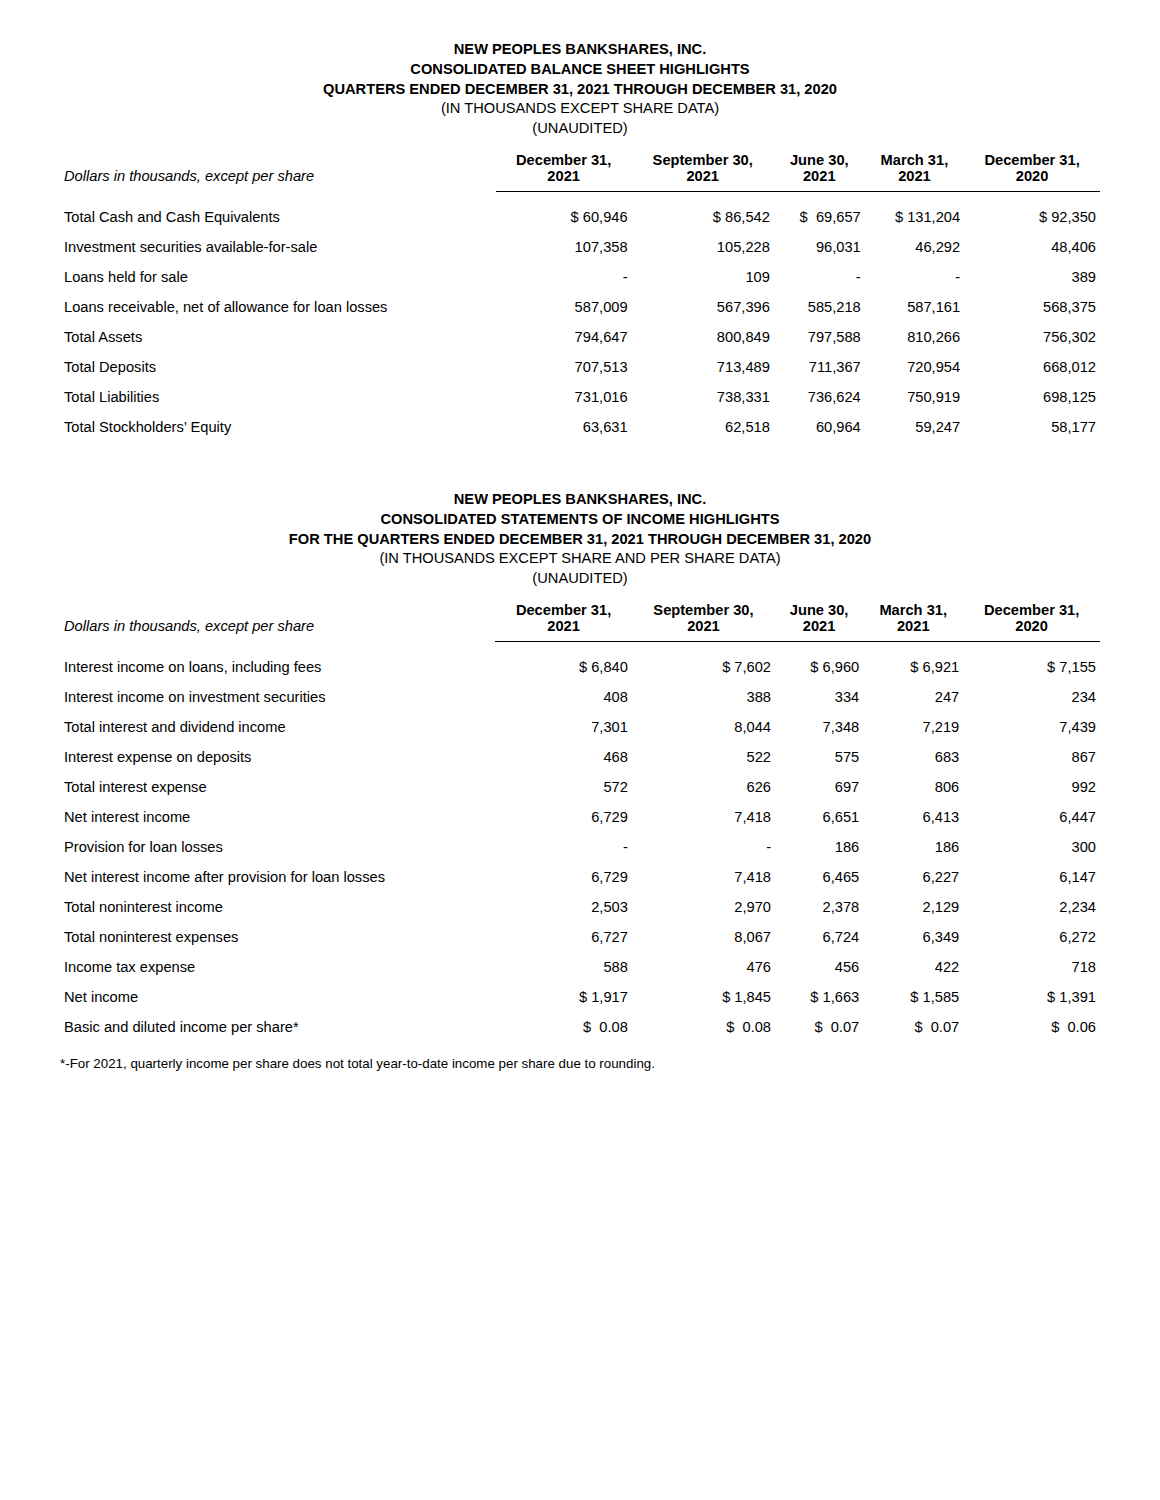NEW PEOPLES BANKSHARES, INC.
CONSOLIDATED BALANCE SHEET HIGHLIGHTS
QUARTERS ENDED DECEMBER 31, 2021 THROUGH DECEMBER 31, 2020
(IN THOUSANDS EXCEPT SHARE DATA)
(UNAUDITED)
| Dollars in thousands, except per share | December 31, 2021 | September 30, 2021 | June 30, 2021 | March 31, 2021 | December 31, 2020 |
| --- | --- | --- | --- | --- | --- |
| Total Cash and Cash Equivalents | $ 60,946 | $ 86,542 | $ 69,657 | $ 131,204 | $ 92,350 |
| Investment securities available-for-sale | 107,358 | 105,228 | 96,031 | 46,292 | 48,406 |
| Loans held for sale | - | 109 | - | - | 389 |
| Loans receivable, net of allowance for loan losses | 587,009 | 567,396 | 585,218 | 587,161 | 568,375 |
| Total Assets | 794,647 | 800,849 | 797,588 | 810,266 | 756,302 |
| Total Deposits | 707,513 | 713,489 | 711,367 | 720,954 | 668,012 |
| Total Liabilities | 731,016 | 738,331 | 736,624 | 750,919 | 698,125 |
| Total Stockholders’ Equity | 63,631 | 62,518 | 60,964 | 59,247 | 58,177 |
NEW PEOPLES BANKSHARES, INC.
CONSOLIDATED STATEMENTS OF INCOME HIGHLIGHTS
FOR THE QUARTERS ENDED DECEMBER 31, 2021 THROUGH DECEMBER 31, 2020
(IN THOUSANDS EXCEPT SHARE AND PER SHARE DATA)
(UNAUDITED)
| Dollars in thousands, except per share | December 31, 2021 | September 30, 2021 | June 30, 2021 | March 31, 2021 | December 31, 2020 |
| --- | --- | --- | --- | --- | --- |
| Interest income on loans, including fees | $ 6,840 | $ 7,602 | $ 6,960 | $ 6,921 | $ 7,155 |
| Interest income on investment securities | 408 | 388 | 334 | 247 | 234 |
| Total interest and dividend income | 7,301 | 8,044 | 7,348 | 7,219 | 7,439 |
| Interest expense on deposits | 468 | 522 | 575 | 683 | 867 |
| Total interest expense | 572 | 626 | 697 | 806 | 992 |
| Net interest income | 6,729 | 7,418 | 6,651 | 6,413 | 6,447 |
| Provision for loan losses | - | - | 186 | 186 | 300 |
| Net interest income after provision for loan losses | 6,729 | 7,418 | 6,465 | 6,227 | 6,147 |
| Total noninterest income | 2,503 | 2,970 | 2,378 | 2,129 | 2,234 |
| Total noninterest expenses | 6,727 | 8,067 | 6,724 | 6,349 | 6,272 |
| Income tax expense | 588 | 476 | 456 | 422 | 718 |
| Net income | $ 1,917 | $ 1,845 | $ 1,663 | $ 1,585 | $ 1,391 |
| Basic and diluted income per share* | $ 0.08 | $ 0.08 | $ 0.07 | $ 0.07 | $ 0.06 |
*-For 2021, quarterly income per share does not total year-to-date income per share due to rounding.